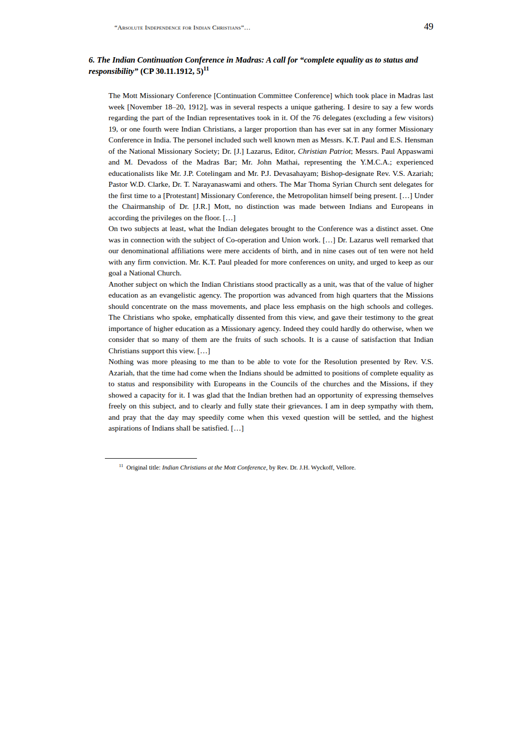“Absolute Independence for Indian Christians”… 49
6. The Indian Continuation Conference in Madras: A call for “complete equality as to status and responsibility” (CP 30.11.1912, 5)11
The Mott Missionary Conference [Continuation Committee Conference] which took place in Madras last week [November 18–20, 1912], was in several respects a unique gathering. I desire to say a few words regarding the part of the Indian representatives took in it. Of the 76 delegates (excluding a few visitors) 19, or one fourth were Indian Christians, a larger proportion than has ever sat in any former Missionary Conference in India. The personel included such well known men as Messrs. K.T. Paul and E.S. Hensman of the National Missionary Society; Dr. [J.] Lazarus, Editor, Christian Patriot; Messrs. Paul Appaswami and M. Devadoss of the Madras Bar; Mr. John Mathai, representing the Y.M.C.A.; experienced educationalists like Mr. J.P. Cotelingam and Mr. P.J. Devasahayam; Bishop-designate Rev. V.S. Azariah; Pastor W.D. Clarke, Dr. T. Narayanaswami and others. The Mar Thoma Syrian Church sent delegates for the first time to a [Protestant] Missionary Conference, the Metropolitan himself being present. […] Under the Chairmanship of Dr. [J.R.] Mott, no distinction was made between Indians and Europeans in according the privileges on the floor. […]
On two subjects at least, what the Indian delegates brought to the Conference was a distinct asset. One was in connection with the subject of Co-operation and Union work. […] Dr. Lazarus well remarked that our denominational affiliations were mere accidents of birth, and in nine cases out of ten were not held with any firm conviction. Mr. K.T. Paul pleaded for more conferences on unity, and urged to keep as our goal a National Church.
Another subject on which the Indian Christians stood practically as a unit, was that of the value of higher education as an evangelistic agency. The proportion was advanced from high quarters that the Missions should concentrate on the mass movements, and place less emphasis on the high schools and colleges. The Christians who spoke, emphatically dissented from this view, and gave their testimony to the great importance of higher education as a Missionary agency. Indeed they could hardly do otherwise, when we consider that so many of them are the fruits of such schools. It is a cause of satisfaction that Indian Christians support this view. […]
Nothing was more pleasing to me than to be able to vote for the Resolution presented by Rev. V.S. Azariah, that the time had come when the Indians should be admitted to positions of complete equality as to status and responsibility with Europeans in the Councils of the churches and the Missions, if they showed a capacity for it. I was glad that the Indian brethen had an opportunity of expressing themselves freely on this subject, and to clearly and fully state their grievances. I am in deep sympathy with them, and pray that the day may speedily come when this vexed question will be settled, and the highest aspirations of Indians shall be satisfied. […]
11 Original title: Indian Christians at the Mott Conference, by Rev. Dr. J.H. Wyckoff, Vellore.